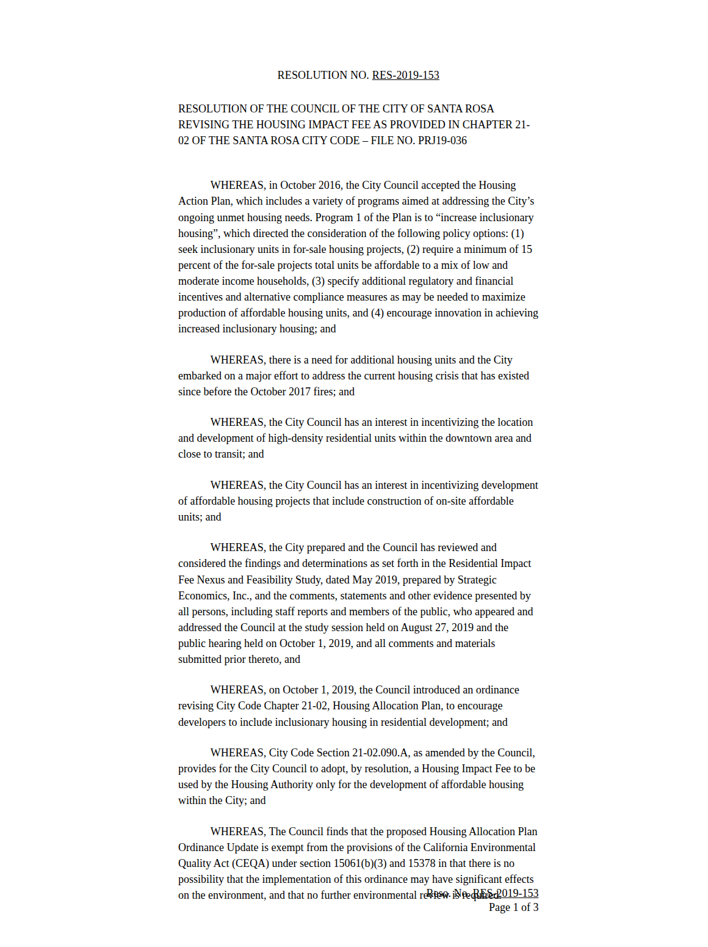RESOLUTION NO. RES-2019-153
RESOLUTION OF THE COUNCIL OF THE CITY OF SANTA ROSA REVISING THE HOUSING IMPACT FEE AS PROVIDED IN CHAPTER 21-02 OF THE SANTA ROSA CITY CODE – FILE NO. PRJ19-036
WHEREAS, in October 2016, the City Council accepted the Housing Action Plan, which includes a variety of programs aimed at addressing the City’s ongoing unmet housing needs. Program 1 of the Plan is to “increase inclusionary housing”, which directed the consideration of the following policy options: (1) seek inclusionary units in for-sale housing projects, (2) require a minimum of 15 percent of the for-sale projects total units be affordable to a mix of low and moderate income households, (3) specify additional regulatory and financial incentives and alternative compliance measures as may be needed to maximize production of affordable housing units, and (4) encourage innovation in achieving increased inclusionary housing; and
WHEREAS, there is a need for additional housing units and the City embarked on a major effort to address the current housing crisis that has existed since before the October 2017 fires; and
WHEREAS, the City Council has an interest in incentivizing the location and development of high-density residential units within the downtown area and close to transit; and
WHEREAS, the City Council has an interest in incentivizing development of affordable housing projects that include construction of on-site affordable units; and
WHEREAS, the City prepared and the Council has reviewed and considered the findings and determinations as set forth in the Residential Impact Fee Nexus and Feasibility Study, dated May 2019, prepared by Strategic Economics, Inc., and the comments, statements and other evidence presented by all persons, including staff reports and members of the public, who appeared and addressed the Council at the study session held on August 27, 2019 and the public hearing held on October 1, 2019, and all comments and materials submitted prior thereto, and
WHEREAS, on October 1, 2019, the Council introduced an ordinance revising City Code Chapter 21-02, Housing Allocation Plan, to encourage developers to include inclusionary housing in residential development; and
WHEREAS, City Code Section 21-02.090.A, as amended by the Council, provides for the City Council to adopt, by resolution, a Housing Impact Fee to be used by the Housing Authority only for the development of affordable housing within the City; and
WHEREAS, The Council finds that the proposed Housing Allocation Plan Ordinance Update is exempt from the provisions of the California Environmental Quality Act (CEQA) under section 15061(b)(3) and 15378 in that there is no possibility that the implementation of this ordinance may have significant effects on the environment, and that no further environmental review is required.
Reso. No. RES-2019-153
Page 1 of 3